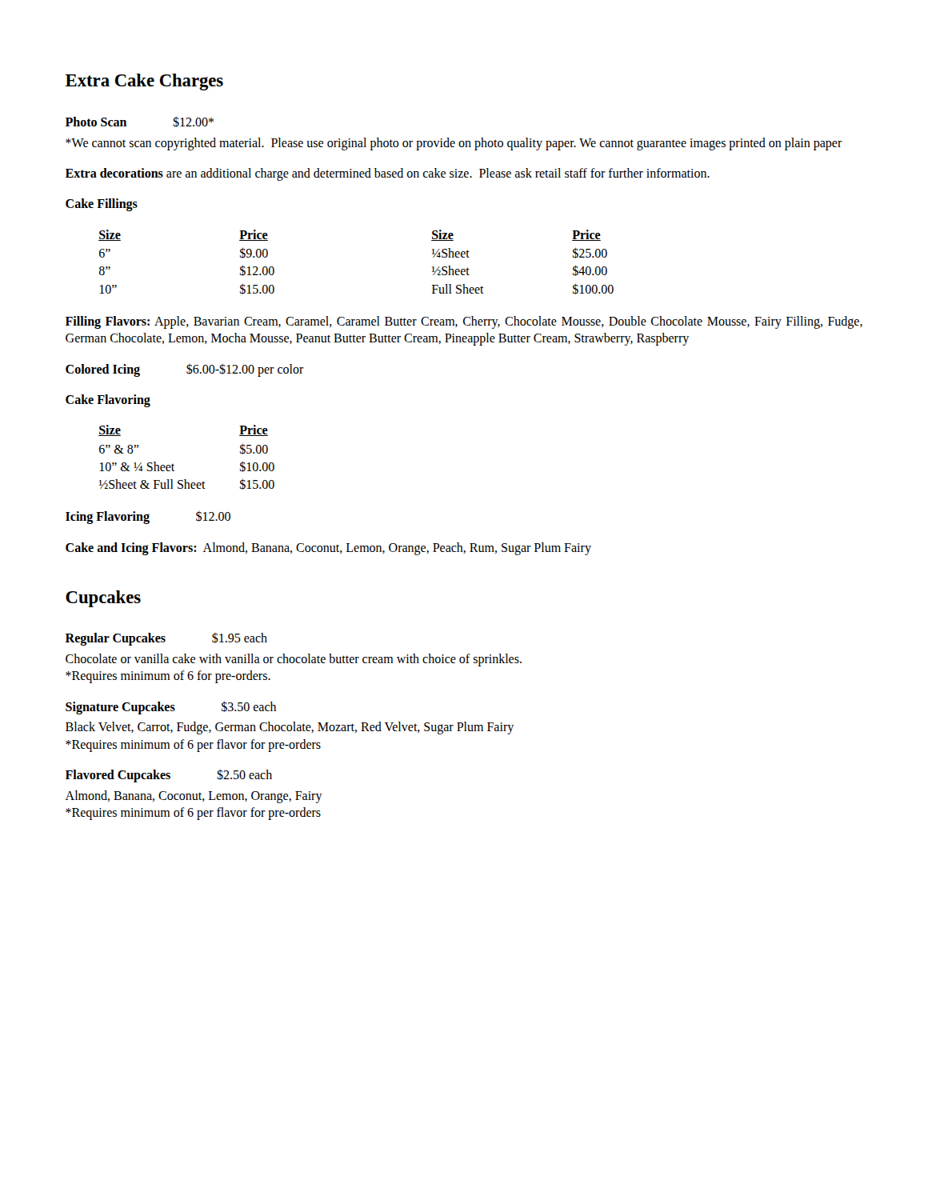Extra Cake Charges
Photo Scan$12.00*
*We cannot scan copyrighted material. Please use original photo or provide on photo quality paper. We cannot guarantee images printed on plain paper
Extra decorations are an additional charge and determined based on cake size. Please ask retail staff for further information.
Cake Fillings
| Size | Price | Size | Price |
| --- | --- | --- | --- |
| 6” | $9.00 | ¼Sheet | $25.00 |
| 8” | $12.00 | ½Sheet | $40.00 |
| 10” | $15.00 | Full Sheet | $100.00 |
Filling Flavors: Apple, Bavarian Cream, Caramel, Caramel Butter Cream, Cherry, Chocolate Mousse, Double Chocolate Mousse, Fairy Filling, Fudge, German Chocolate, Lemon, Mocha Mousse, Peanut Butter Butter Cream, Pineapple Butter Cream, Strawberry, Raspberry
Colored Icing$6.00-$12.00 per color
Cake Flavoring
| Size | Price |
| --- | --- |
| 6” & 8” | $5.00 |
| 10” & ¼ Sheet | $10.00 |
| ½Sheet & Full Sheet | $15.00 |
Icing Flavoring$12.00
Cake and Icing Flavors: Almond, Banana, Coconut, Lemon, Orange, Peach, Rum, Sugar Plum Fairy
Cupcakes
Regular Cupcakes$1.95 each
Chocolate or vanilla cake with vanilla or chocolate butter cream with choice of sprinkles.
*Requires minimum of 6 for pre-orders.
Signature Cupcakes$3.50 each
Black Velvet, Carrot, Fudge, German Chocolate, Mozart, Red Velvet, Sugar Plum Fairy
*Requires minimum of 6 per flavor for pre-orders
Flavored Cupcakes$2.50 each
Almond, Banana, Coconut, Lemon, Orange, Fairy
*Requires minimum of 6 per flavor for pre-orders